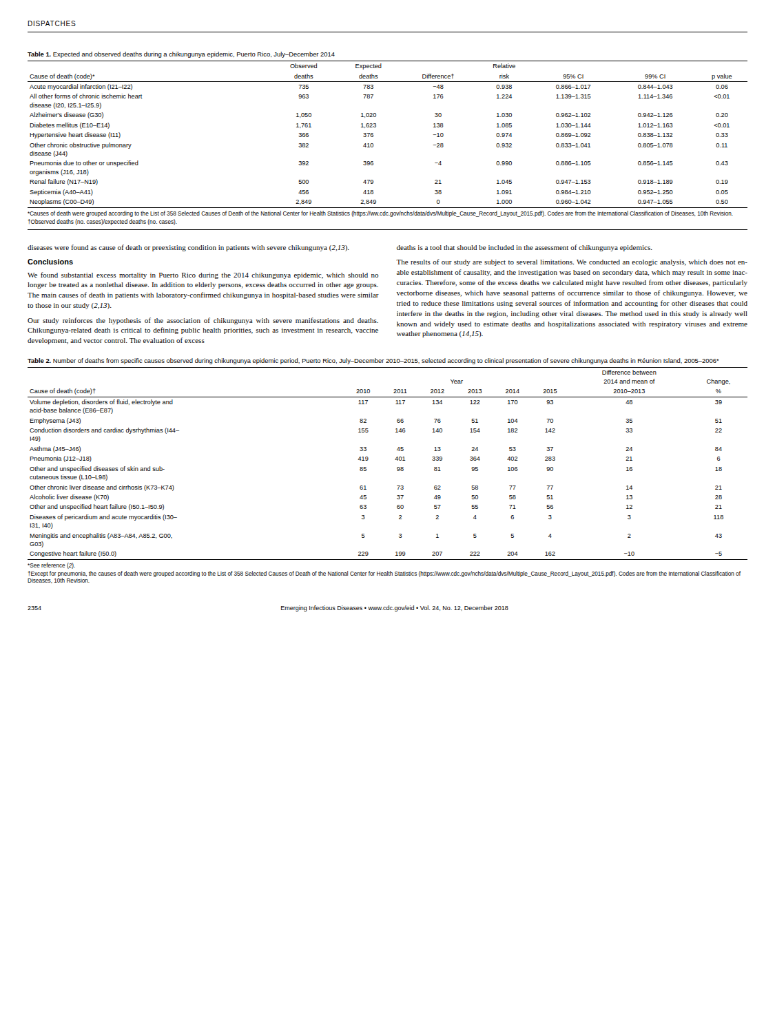DISPATCHES
Table 1. Expected and observed deaths during a chikungunya epidemic, Puerto Rico, July–December 2014
| | Observed | Expected | | Relative | | | |
| --- | --- | --- | --- | --- | --- | --- | --- |
| Cause of death (code)* | deaths | deaths | Difference† | risk | 95% CI | 99% CI | p value |
| Acute myocardial infarction (I21–I22) | 735 | 783 | −48 | 0.938 | 0.866–1.017 | 0.844–1.043 | 0.06 |
| All other forms of chronic ischemic heart disease (I20, I25.1–I25.9) | 963 | 787 | 176 | 1.224 | 1.139–1.315 | 1.114–1.346 | <0.01 |
| Alzheimer's disease (G30) | 1,050 | 1,020 | 30 | 1.030 | 0.962–1.102 | 0.942–1.126 | 0.20 |
| Diabetes mellitus (E10–E14) | 1,761 | 1,623 | 138 | 1.085 | 1.030–1.144 | 1.012–1.163 | <0.01 |
| Hypertensive heart disease (I11) | 366 | 376 | −10 | 0.974 | 0.869–1.092 | 0.838–1.132 | 0.33 |
| Other chronic obstructive pulmonary disease (J44) | 382 | 410 | −28 | 0.932 | 0.833–1.041 | 0.805–1.078 | 0.11 |
| Pneumonia due to other or unspecified organisms (J16, J18) | 392 | 396 | −4 | 0.990 | 0.886–1.105 | 0.856–1.145 | 0.43 |
| Renal failure (N17–N19) | 500 | 479 | 21 | 1.045 | 0.947–1.153 | 0.918–1.189 | 0.19 |
| Septicemia (A40–A41) | 456 | 418 | 38 | 1.091 | 0.984–1.210 | 0.952–1.250 | 0.05 |
| Neoplasms (C00–D49) | 2,849 | 2,849 | 0 | 1.000 | 0.960–1.042 | 0.947–1.055 | 0.50 |
*Causes of death were grouped according to the List of 358 Selected Causes of Death of the National Center for Health Statistics (https://ww.cdc.gov/nchs/data/dvs/Multiple_Cause_Record_Layout_2015.pdf). Codes are from the International Classification of Diseases, 10th Revision.
†Observed deaths (no. cases)/expected deaths (no. cases).
diseases were found as cause of death or preexisting condition in patients with severe chikungunya (2,13).
Conclusions
We found substantial excess mortality in Puerto Rico during the 2014 chikungunya epidemic, which should no longer be treated as a nonlethal disease. In addition to elderly persons, excess deaths occurred in other age groups. The main causes of death in patients with laboratory-confirmed chikungunya in hospital-based studies were similar to those in our study (2,13).
Our study reinforces the hypothesis of the association of chikungunya with severe manifestations and deaths. Chikungunya-related death is critical to defining public health priorities, such as investment in research, vaccine development, and vector control. The evaluation of excess
deaths is a tool that should be included in the assessment of chikungunya epidemics.
The results of our study are subject to several limitations. We conducted an ecologic analysis, which does not enable establishment of causality, and the investigation was based on secondary data, which may result in some inaccuracies. Therefore, some of the excess deaths we calculated might have resulted from other diseases, particularly vectorborne diseases, which have seasonal patterns of occurrence similar to those of chikungunya. However, we tried to reduce these limitations using several sources of information and accounting for other diseases that could interfere in the deaths in the region, including other viral diseases. The method used in this study is already well known and widely used to estimate deaths and hospitalizations associated with respiratory viruses and extreme weather phenomena (14,15).
Table 2. Number of deaths from specific causes observed during chikungunya epidemic period, Puerto Rico, July–December 2010–2015, selected according to clinical presentation of severe chikungunya deaths in Réunion Island, 2005–2006*
| | Year | Difference between 2014 and mean of | Change, |
| --- | --- | --- | --- |
| Cause of death (code)† | 2010 | 2011 | 2012 | 2013 | 2014 | 2015 | 2010–2013 | % |
| Volume depletion, disorders of fluid, electrolyte and acid-base balance (E86–E87) | 117 | 117 | 134 | 122 | 170 | 93 | 48 | 39 |
| Emphysema (J43) | 82 | 66 | 76 | 51 | 104 | 70 | 35 | 51 |
| Conduction disorders and cardiac dysrhythmias (I44– I49) | 155 | 146 | 140 | 154 | 182 | 142 | 33 | 22 |
| Asthma (J45–J46) | 33 | 45 | 13 | 24 | 53 | 37 | 24 | 84 |
| Pneumonia (J12–J18) | 419 | 401 | 339 | 364 | 402 | 283 | 21 | 6 |
| Other and unspecified diseases of skin and sub- cutaneous tissue (L10–L98) | 85 | 98 | 81 | 95 | 106 | 90 | 16 | 18 |
| Other chronic liver disease and cirrhosis (K73–K74) | 61 | 73 | 62 | 58 | 77 | 77 | 14 | 21 |
| Alcoholic liver disease (K70) | 45 | 37 | 49 | 50 | 58 | 51 | 13 | 28 |
| Other and unspecified heart failure (I50.1–I50.9) | 63 | 60 | 57 | 55 | 71 | 56 | 12 | 21 |
| Diseases of pericardium and acute myocarditis (I30– I31, I40) | 3 | 2 | 2 | 4 | 6 | 3 | 3 | 118 |
| Meningitis and encephalitis (A83–A84, A85.2, G00, G03) | 5 | 3 | 1 | 5 | 5 | 4 | 2 | 43 |
| Congestive heart failure (I50.0) | 229 | 199 | 207 | 222 | 204 | 162 | −10 | −5 |
*See reference (2).
†Except for pneumonia, the causes of death were grouped according to the List of 358 Selected Causes of Death of the National Center for Health Statistics (https://www.cdc.gov/nchs/data/dvs/Multiple_Cause_Record_Layout_2015.pdf). Codes are from the International Classification of Diseases, 10th Revision.
2354
Emerging Infectious Diseases • www.cdc.gov/eid • Vol. 24, No. 12, December 2018